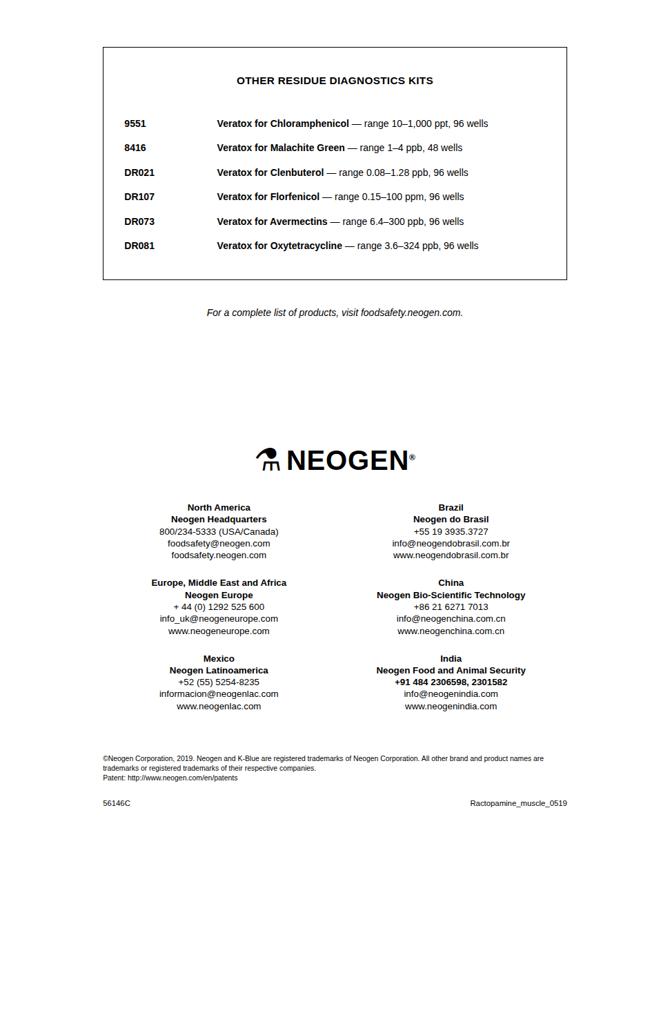Other Residue Diagnostics Kits
| 9551 | Veratox for Chloramphenicol — range 10–1,000 ppt, 96 wells |
| 8416 | Veratox for Malachite Green — range 1–4 ppb, 48 wells |
| DR021 | Veratox for Clenbuterol — range 0.08–1.28 ppb, 96 wells |
| DR107 | Veratox for Florfenicol — range 0.15–100 ppm, 96 wells |
| DR073 | Veratox for Avermectins — range 6.4–300 ppb, 96 wells |
| DR081 | Veratox for Oxytetracycline — range 3.6–324 ppb, 96 wells |
For a complete list of products, visit foodsafety.neogen.com.
⚗NEOGEN®
| North America Neogen Headquarters 800/234-5333 (USA/Canada) foodsafety@neogen.com foodsafety.neogen.com | Brazil Neogen do Brasil +55 19 3935.3727 info@neogendobrasil.com.br www.neogendobrasil.com.br |
| Europe, Middle East and Africa Neogen Europe + 44 (0) 1292 525 600 info_uk@neogeneurope.com www.neogeneurope.com | China Neogen Bio-Scientific Technology +86 21 6271 7013 info@neogenchina.com.cn www.neogenchina.com.cn |
| Mexico Neogen Latinoamerica +52 (55) 5254-8235 informacion@neogenlac.com www.neogenlac.com | India Neogen Food and Animal Security +91 484 2306598, 2301582 info@neogenindia.com www.neogenindia.com |
©Neogen Corporation, 2019. Neogen and K-Blue are registered trademarks of Neogen Corporation. All other brand and product names are trademarks or registered trademarks of their respective companies.
Patent: http://www.neogen.com/en/patents
56146C Ractopamine_muscle_0519